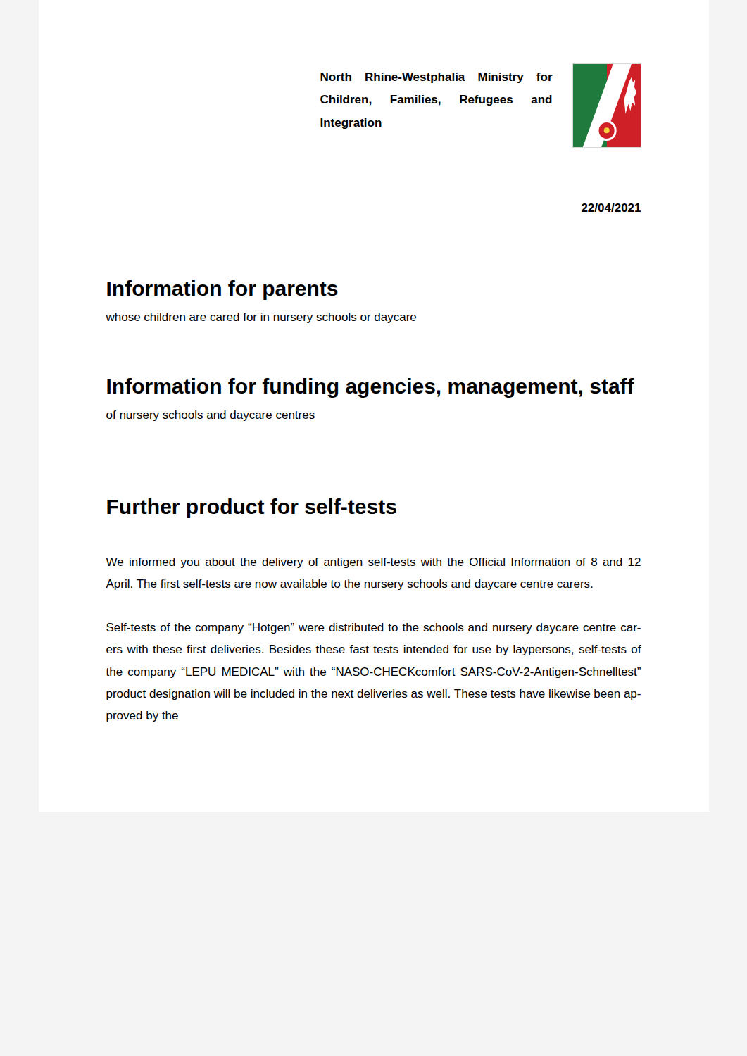North Rhine-Westphalia Ministry for Children, Families, Refugees and Integration
22/04/2021
Information for parents
whose children are cared for in nursery schools or daycare
Information for funding agencies, management, staff
of nursery schools and daycare centres
Further product for self-tests
We informed you about the delivery of antigen self-tests with the Official Information of 8 and 12 April. The first self-tests are now available to the nursery schools and daycare centre carers.
Self-tests of the company “Hotgen” were distributed to the schools and nursery daycare centre carers with these first deliveries. Besides these fast tests intended for use by laypersons, self-tests of the company “LEPU MEDICAL” with the “NASO-CHECKcomfort SARS-CoV-2-Antigen-Schnelltest” product designation will be included in the next deliveries as well. These tests have likewise been approved by the